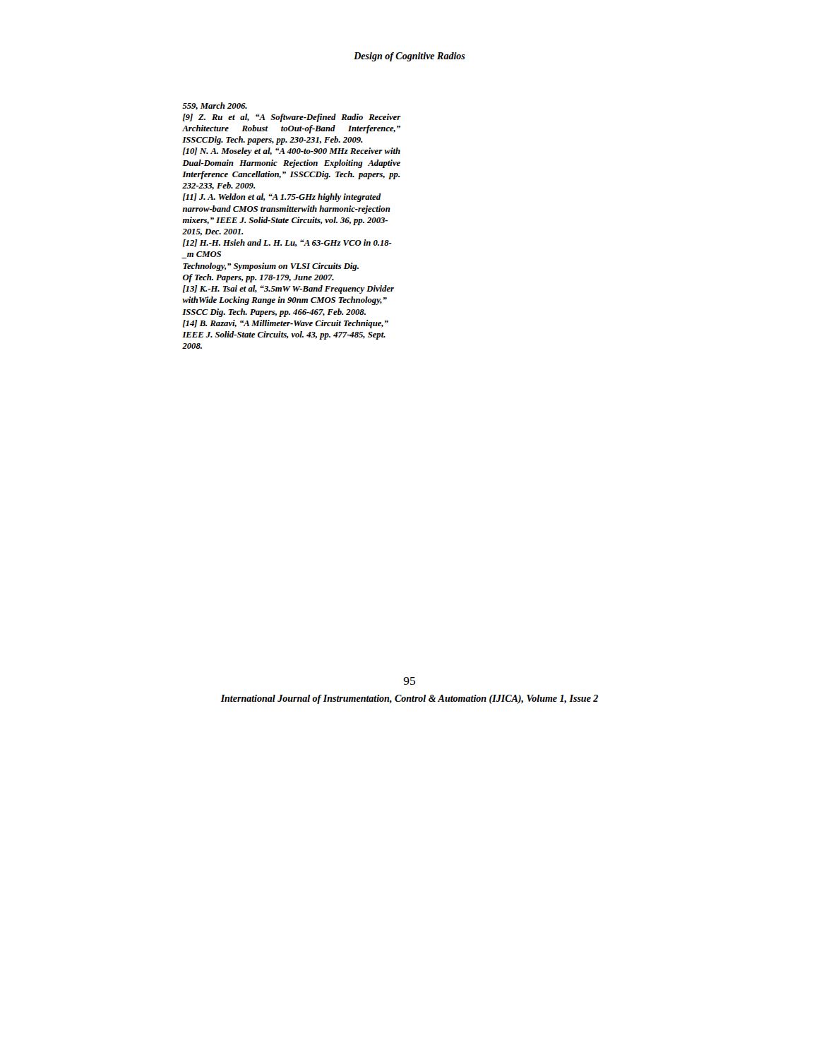Design of Cognitive Radios
559, March 2006.
[9] Z. Ru et al, “A Software-Defined Radio Receiver Architecture Robust toOut-of-Band Interference,” ISSCCDig. Tech. papers, pp. 230-231, Feb. 2009.
[10] N. A. Moseley et al, “A 400-to-900 MHz Receiver with Dual-Domain Harmonic Rejection Exploiting Adaptive Interference Cancellation,” ISSCCDig. Tech. papers, pp. 232-233, Feb. 2009.
[11] J. A. Weldon et al, “A 1.75-GHz highly integrated
narrow-band CMOS transmitterwith harmonic-rejection
mixers,” IEEE J. Solid-State Circuits, vol. 36, pp. 2003-
2015, Dec. 2001.
[12] H.-H. Hsieh and L. H. Lu, “A 63-GHz VCO in 0.18-_m CMOS
Technology,” Symposium on VLSI Circuits Dig.
Of Tech. Papers, pp. 178-179, June 2007.
[13] K.-H. Tsai et al, “3.5mW W-Band Frequency Divider
withWide Locking Range in 90nm CMOS Technology,”
ISSCC Dig. Tech. Papers, pp. 466-467, Feb. 2008.
[14] B. Razavi, “A Millimeter-Wave Circuit Technique,”
IEEE J. Solid-State Circuits, vol. 43, pp. 477-485, Sept.
2008.
95
International Journal of Instrumentation, Control & Automation (IJICA), Volume 1, Issue 2